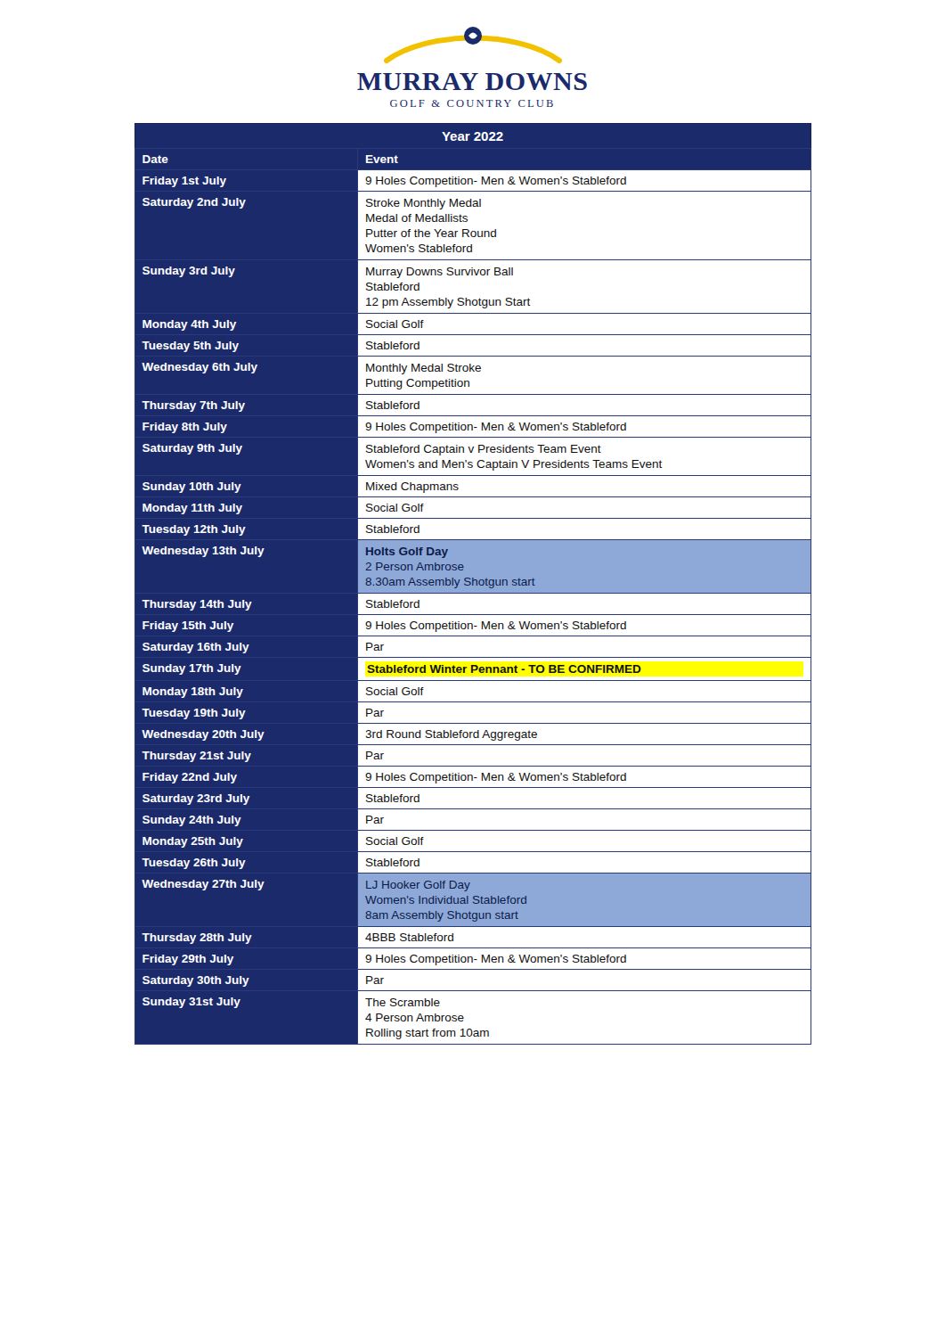MURRAY DOWNS
GOLF & COUNTRY CLUB
Year 2022
| Date | Event |
| --- | --- |
| Friday 1st July | 9 Holes Competition- Men & Women's Stableford |
| Saturday 2nd July | Stroke Monthly Medal Medal of Medallists Putter of the Year Round Women's Stableford |
| Sunday 3rd July | Murray Downs Survivor Ball Stableford 12 pm Assembly Shotgun Start |
| Monday 4th July | Social Golf |
| Tuesday 5th July | Stableford |
| Wednesday 6th July | Monthly Medal Stroke Putting Competition |
| Thursday 7th July | Stableford |
| Friday 8th July | 9 Holes Competition- Men & Women's Stableford |
| Saturday 9th July | Stableford Captain v Presidents Team Event Women's and Men's Captain V Presidents Teams Event |
| Sunday 10th July | Mixed Chapmans |
| Monday 11th July | Social Golf |
| Tuesday 12th July | Stableford |
| Wednesday 13th July | Holts Golf Day 2 Person Ambrose 8.30am Assembly Shotgun start |
| Thursday 14th July | Stableford |
| Friday 15th July | 9 Holes Competition- Men & Women's Stableford |
| Saturday 16th July | Par |
| Sunday 17th July | Stableford Winter Pennant - TO BE CONFIRMED |
| Monday 18th July | Social Golf |
| Tuesday 19th July | Par |
| Wednesday 20th July | 3rd Round Stableford Aggregate |
| Thursday 21st July | Par |
| Friday 22nd July | 9 Holes Competition- Men & Women's Stableford |
| Saturday 23rd July | Stableford |
| Sunday 24th July | Par |
| Monday 25th July | Social Golf |
| Tuesday 26th July | Stableford |
| Wednesday 27th July | LJ Hooker Golf Day Women's Individual Stableford 8am Assembly Shotgun start |
| Thursday 28th July | 4BBB Stableford |
| Friday 29th July | 9 Holes Competition- Men & Women's Stableford |
| Saturday 30th July | Par |
| Sunday 31st July | The Scramble 4 Person Ambrose Rolling start from 10am |